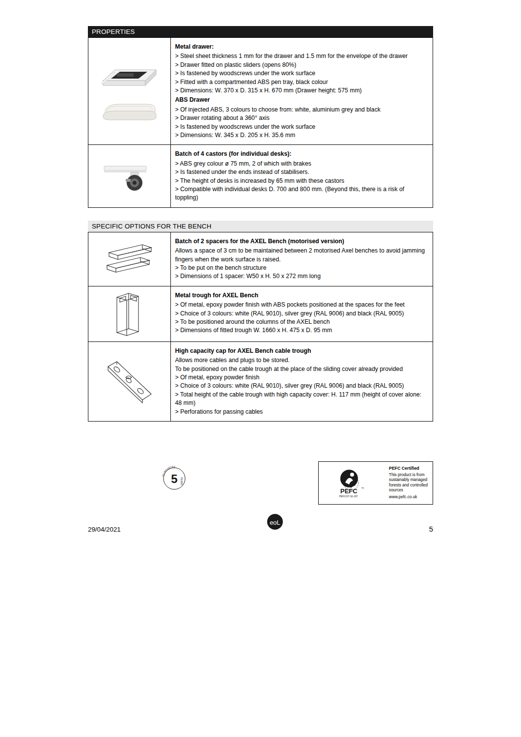PROPERTIES
| | Metal drawer: > Steel sheet thickness 1 mm for the drawer and 1.5 mm for the envelope of the drawer > Drawer fitted on plastic sliders (opens 80%) > Is fastened by woodscrews under the work surface > Fitted with a compartmented ABS pen tray, black colour > Dimensions: W. 370 x D. 315 x H. 670 mm (Drawer height: 575 mm) ABS Drawer > Of injected ABS, 3 colours to choose from: white, aluminium grey and black > Drawer rotating about a 360° axis > Is fastened by woodscrews under the work surface > Dimensions: W. 345 x D. 205 x H. 35.6 mm |
| | Batch of 4 castors (for individual desks): > ABS grey colour ø 75 mm, 2 of which with brakes > Is fastened under the ends instead of stabilisers. > The height of desks is increased by 65 mm with these castors > Compatible with individual desks D. 700 and 800 mm. (Beyond this, there is a risk of toppling) |
SPECIFIC OPTIONS FOR THE BENCH
| | Batch of 2 spacers for the AXEL Bench (motorised version) Allows a space of 3 cm to be maintained between 2 motorised Axel benches to avoid jamming fingers when the work surface is raised. > To be put on the bench structure > Dimensions of 1 spacer: W50 x H. 50 x 272 mm long |
| | Metal trough for AXEL Bench > Of metal, epoxy powder finish with ABS pockets positioned at the spaces for the feet > Choice of 3 colours: white (RAL 9010), silver grey (RAL 9006) and black (RAL 9005) > To be positioned around the columns of the AXEL bench > Dimensions of fitted trough W. 1660 x H. 475 x D. 95 mm |
| | High capacity cap for AXEL Bench cable trough Allows more cables and plugs to be stored. To be positioned on the cable trough at the place of the sliding cover already provided > Of metal, epoxy powder finish > Choice of 3 colours: white (RAL 9010), silver grey (RAL 9006) and black (RAL 9005) > Total height of the cable trough with high capacity cover: H. 117 mm (height of cover alone: 48 mm) > Perforations for passing cables |
PEFC ™ PEFC/07-32-197
PEFC Certified
This product is from
sustainably managed
forests and controlled
sources
www.pefc.co.uk
5 YEARS GUARANTEE
29/04/2021
eoL
5